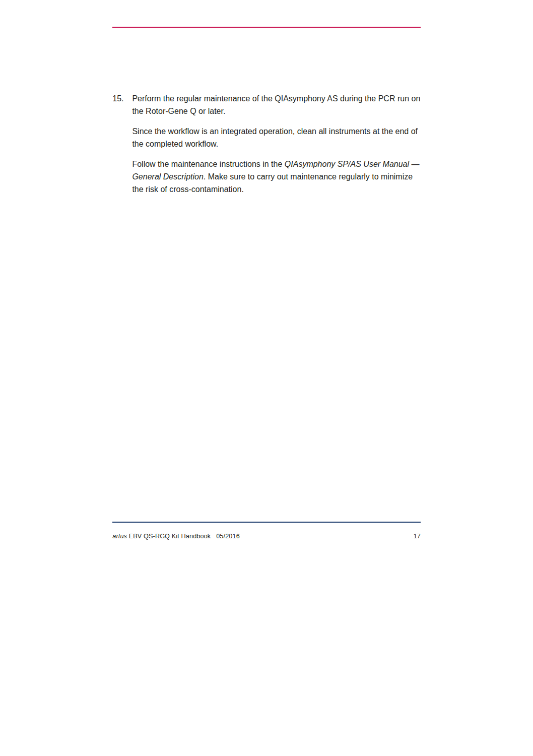15.
Perform the regular maintenance of the QIAsymphony AS during the PCR run on the Rotor-Gene Q or later.
Since the workflow is an integrated operation, clean all instruments at the end of the completed workflow.
Follow the maintenance instructions in the QIAsymphony SP/AS User Manual — General Description. Make sure to carry out maintenance regularly to minimize the risk of cross-contamination.
artus EBV QS-RGQ Kit Handbook 05/2016
17